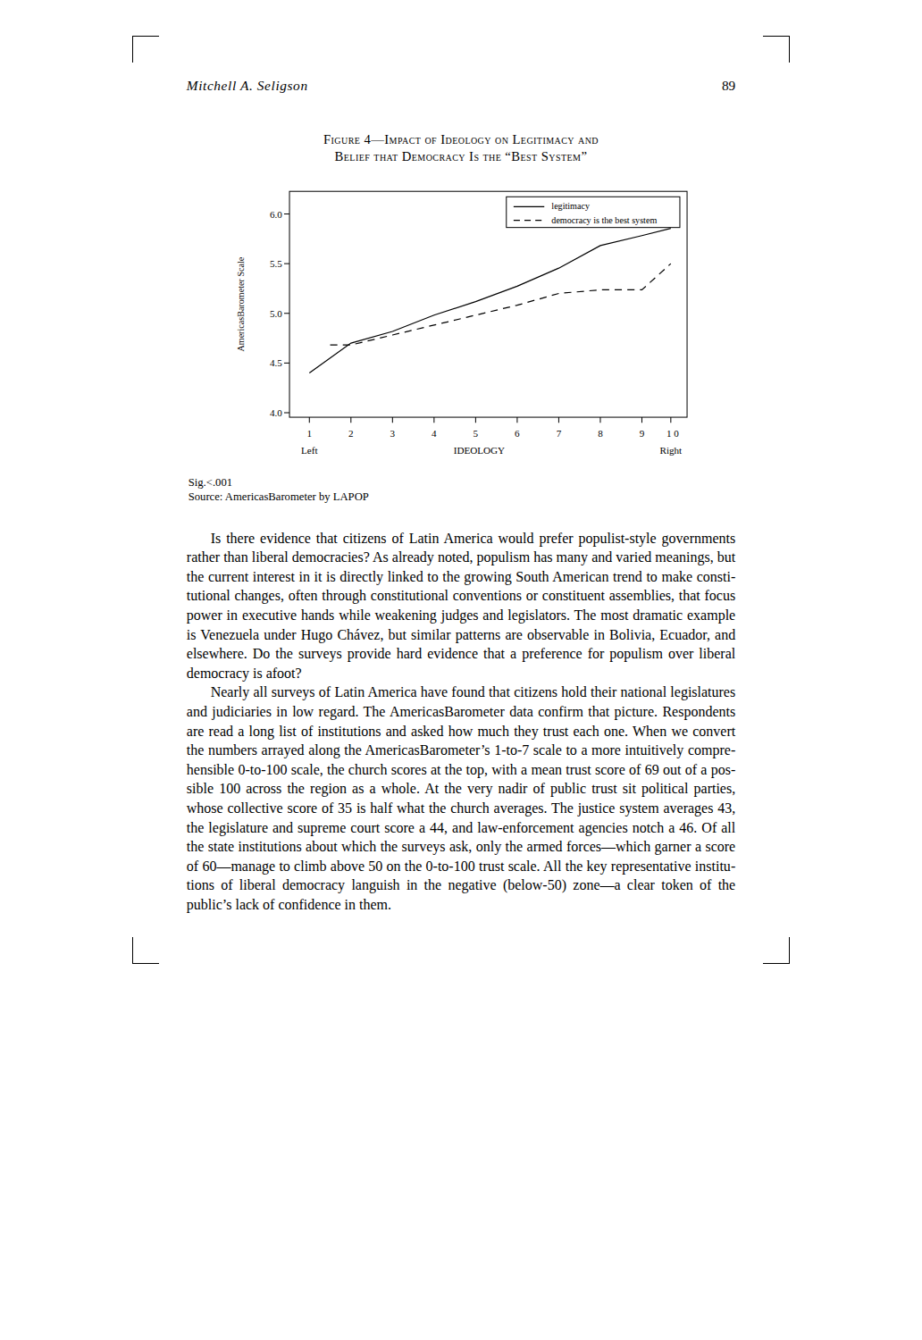Mitchell A. Seligson 89
Figure 4—Impact of Ideology on Legitimacy and
Belief that Democracy Is the “Best System”
6.0 5.5 5.0 4.5 4.0 AmericasBarometer Scale 1 2 3 4 5 6 7 8 9 1 0 Left IDEOLOGY Right legitimacy democracy is the best system
Sig.<.001
Source: AmericasBarometer by LAPOP
Is there evidence that citizens of Latin America would prefer populist-style governments rather than liberal democracies? As already noted, populism has many and varied meanings, but the current interest in it is directly linked to the growing South American trend to make constitutional changes, often through constitutional conventions or constituent assemblies, that focus power in executive hands while weakening judges and legislators. The most dramatic example is Venezuela under Hugo Chávez, but similar patterns are observable in Bolivia, Ecuador, and elsewhere. Do the surveys provide hard evidence that a preference for populism over liberal democracy is afoot?
Nearly all surveys of Latin America have found that citizens hold their national legislatures and judiciaries in low regard. The AmericasBarometer data confirm that picture. Respondents are read a long list of institutions and asked how much they trust each one. When we convert the numbers arrayed along the AmericasBarometer’s 1-to-7 scale to a more intuitively comprehensible 0-to-100 scale, the church scores at the top, with a mean trust score of 69 out of a possible 100 across the region as a whole. At the very nadir of public trust sit political parties, whose collective score of 35 is half what the church averages. The justice system averages 43, the legislature and supreme court score a 44, and law-enforcement agencies notch a 46. Of all the state institutions about which the surveys ask, only the armed forces—which garner a score of 60—manage to climb above 50 on the 0-to-100 trust scale. All the key representative institutions of liberal democracy languish in the negative (below-50) zone—a clear token of the public’s lack of confidence in them.